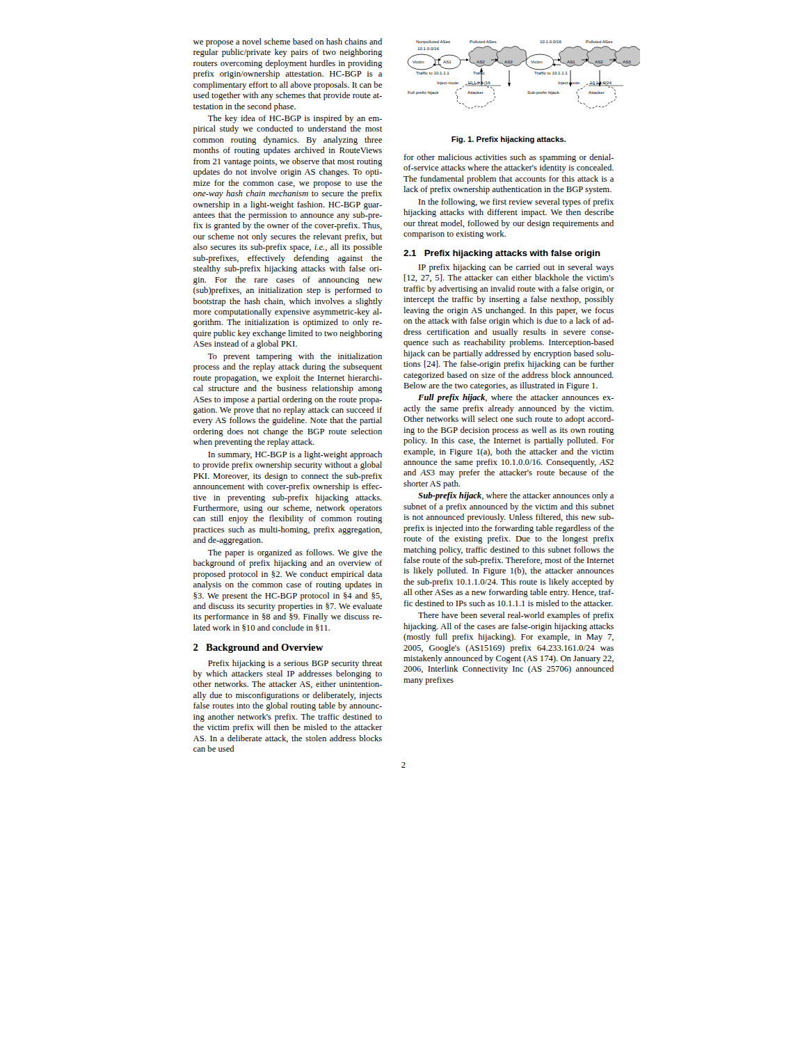we propose a novel scheme based on hash chains and regular public/private key pairs of two neighboring routers overcoming deployment hurdles in providing prefix origin/ownership attestation. HC-BGP is a complimentary effort to all above proposals. It can be used together with any schemes that provide route attestation in the second phase.
The key idea of HC-BGP is inspired by an empirical study we conducted to understand the most common routing dynamics. By analyzing three months of routing updates archived in RouteViews from 21 vantage points, we observe that most routing updates do not involve origin AS changes. To optimize for the common case, we propose to use the one-way hash chain mechanism to secure the prefix ownership in a light-weight fashion. HC-BGP guarantees that the permission to announce any sub-prefix is granted by the owner of the cover-prefix. Thus, our scheme not only secures the relevant prefix, but also secures its sub-prefix space, i.e., all its possible sub-prefixes, effectively defending against the stealthy sub-prefix hijacking attacks with false origin. For the rare cases of announcing new (sub)prefixes, an initialization step is performed to bootstrap the hash chain, which involves a slightly more computationally expensive asymmetric-key algorithm. The initialization is optimized to only require public key exchange limited to two neighboring ASes instead of a global PKI.
To prevent tampering with the initialization process and the replay attack during the subsequent route propagation, we exploit the Internet hierarchical structure and the business relationship among ASes to impose a partial ordering on the route propagation. We prove that no replay attack can succeed if every AS follows the guideline. Note that the partial ordering does not change the BGP route selection when preventing the replay attack.
In summary, HC-BGP is a light-weight approach to provide prefix ownership security without a global PKI. Moreover, its design to connect the sub-prefix announcement with cover-prefix ownership is effective in preventing sub-prefix hijacking attacks. Furthermore, using our scheme, network operators can still enjoy the flexibility of common routing practices such as multi-homing, prefix aggregation, and de-aggregation.
The paper is organized as follows. We give the background of prefix hijacking and an overview of proposed protocol in §2. We conduct empirical data analysis on the common case of routing updates in §3. We present the HC-BGP protocol in §4 and §5, and discuss its security properties in §7. We evaluate its performance in §8 and §9. Finally we discuss related work in §10 and conclude in §11.
2 Background and Overview
Prefix hijacking is a serious BGP security threat by which attackers steal IP addresses belonging to other networks. The attacker AS, either unintentionally due to misconfigurations or deliberately, injects false routes into the global routing table by announcing another network's prefix. The traffic destined to the victim prefix will then be misled to the attacker AS. In a deliberate attack, the stolen address blocks can be used
Nonpolluted ASes Polluted ASes 10.1.0.0/16 Victim AS1 AS2 AS3 Traffic to 10.1.1.1 Traffic Inject route: 10.1.0.0 /16 Full prefix hijack Attacker 10.1.0.0/16 Polluted ASes Victim AS1 AS2 AS3 Traffic to 10.1.1.1 Inject route: 10.1.1.0/24 Sub-prefix hijack Attacker
Fig. 1. Prefix hijacking attacks.
for other malicious activities such as spamming or denial-of-service attacks where the attacker's identity is concealed. The fundamental problem that accounts for this attack is a lack of prefix ownership authentication in the BGP system.
In the following, we first review several types of prefix hijacking attacks with different impact. We then describe our threat model, followed by our design requirements and comparison to existing work.
2.1 Prefix hijacking attacks with false origin
IP prefix hijacking can be carried out in several ways [12, 27, 5]. The attacker can either blackhole the victim's traffic by advertising an invalid route with a false origin, or intercept the traffic by inserting a false nexthop, possibly leaving the origin AS unchanged. In this paper, we focus on the attack with false origin which is due to a lack of address certification and usually results in severe consequence such as reachability problems. Interception-based hijack can be partially addressed by encryption based solutions [24]. The false-origin prefix hijacking can be further categorized based on size of the address block announced. Below are the two categories, as illustrated in Figure 1.
Full prefix hijack, where the attacker announces exactly the same prefix already announced by the victim. Other networks will select one such route to adopt according to the BGP decision process as well as its own routing policy. In this case, the Internet is partially polluted. For example, in Figure 1(a), both the attacker and the victim announce the same prefix 10.1.0.0/16. Consequently, AS2 and AS3 may prefer the attacker's route because of the shorter AS path.
Sub-prefix hijack, where the attacker announces only a subnet of a prefix announced by the victim and this subnet is not announced previously. Unless filtered, this new sub-prefix is injected into the forwarding table regardless of the route of the existing prefix. Due to the longest prefix matching policy, traffic destined to this subnet follows the false route of the sub-prefix. Therefore, most of the Internet is likely polluted. In Figure 1(b), the attacker announces the sub-prefix 10.1.1.0/24. This route is likely accepted by all other ASes as a new forwarding table entry. Hence, traffic destined to IPs such as 10.1.1.1 is misled to the attacker.
There have been several real-world examples of prefix hijacking. All of the cases are false-origin hijacking attacks (mostly full prefix hijacking). For example, in May 7, 2005, Google's (AS15169) prefix 64.233.161.0/24 was mistakenly announced by Cogent (AS 174). On January 22, 2006, Interlink Connectivity Inc (AS 25706) announced many prefixes
2